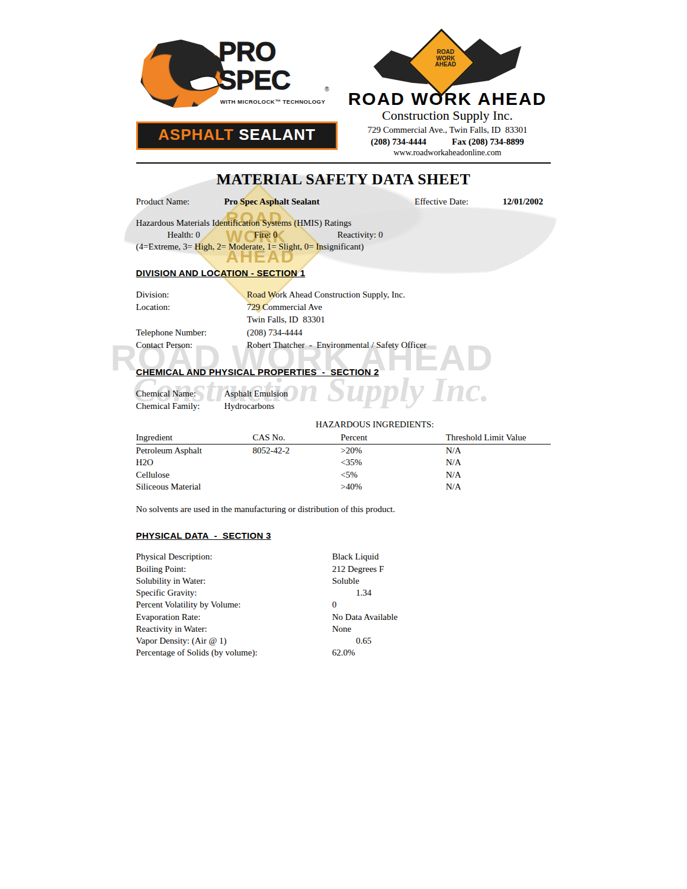ROAD
WORK
AHEAD
ROAD WORK AHEAD
Construction Supply Inc.
PRO
SPEC
®
WITH MICROLOCK™ TECHNOLOGY
ASPHALT SEALANT
ROAD
WORK
AHEAD
ROAD WORK AHEAD
Construction Supply Inc.
729 Commercial Ave., Twin Falls, ID 83301
(208) 734-4444 Fax (208) 734-8899
www.roadworkaheadonline.com
MATERIAL SAFETY DATA SHEET
Product Name: Pro Spec Asphalt Sealant Effective Date: 12/01/2002
Hazardous Materials Identification Systems (HMIS) Ratings
Health: 0 Fire: 0 Reactivity: 0
(4=Extreme, 3= High, 2= Moderate, 1= Slight, 0= Insignificant)
DIVISION AND LOCATION - SECTION 1
| Division: | Road Work Ahead Construction Supply, Inc. |
| Location: | 729 Commercial Ave |
| | Twin Falls, ID 83301 |
| Telephone Number: | (208) 734-4444 |
| Contact Person: | Robert Thatcher - Environmental / Safety Officer |
CHEMICAL AND PHYSICAL PROPERTIES - SECTION 2
| Chemical Name: | Asphalt Emulsion |
| Chemical Family: | Hydrocarbons |
HAZARDOUS INGREDIENTS:
| Ingredient | CAS No. | Percent | Threshold Limit Value |
| --- | --- | --- | --- |
| Petroleum Asphalt | 8052-42-2 | >20% | N/A |
| H2O | | <35% | N/A |
| Cellulose | | <5% | N/A |
| Siliceous Material | | >40% | N/A |
No solvents are used in the manufacturing or distribution of this product.
PHYSICAL DATA - SECTION 3
| Physical Description: | Black Liquid |
| Boiling Point: | 212 Degrees F |
| Solubility in Water: | Soluble |
| Specific Gravity: | 1.34 |
| Percent Volatility by Volume: | 0 |
| Evaporation Rate: | No Data Available |
| Reactivity in Water: | None |
| Vapor Density: (Air @ 1) | 0.65 |
| Percentage of Solids (by volume): | 62.0% |